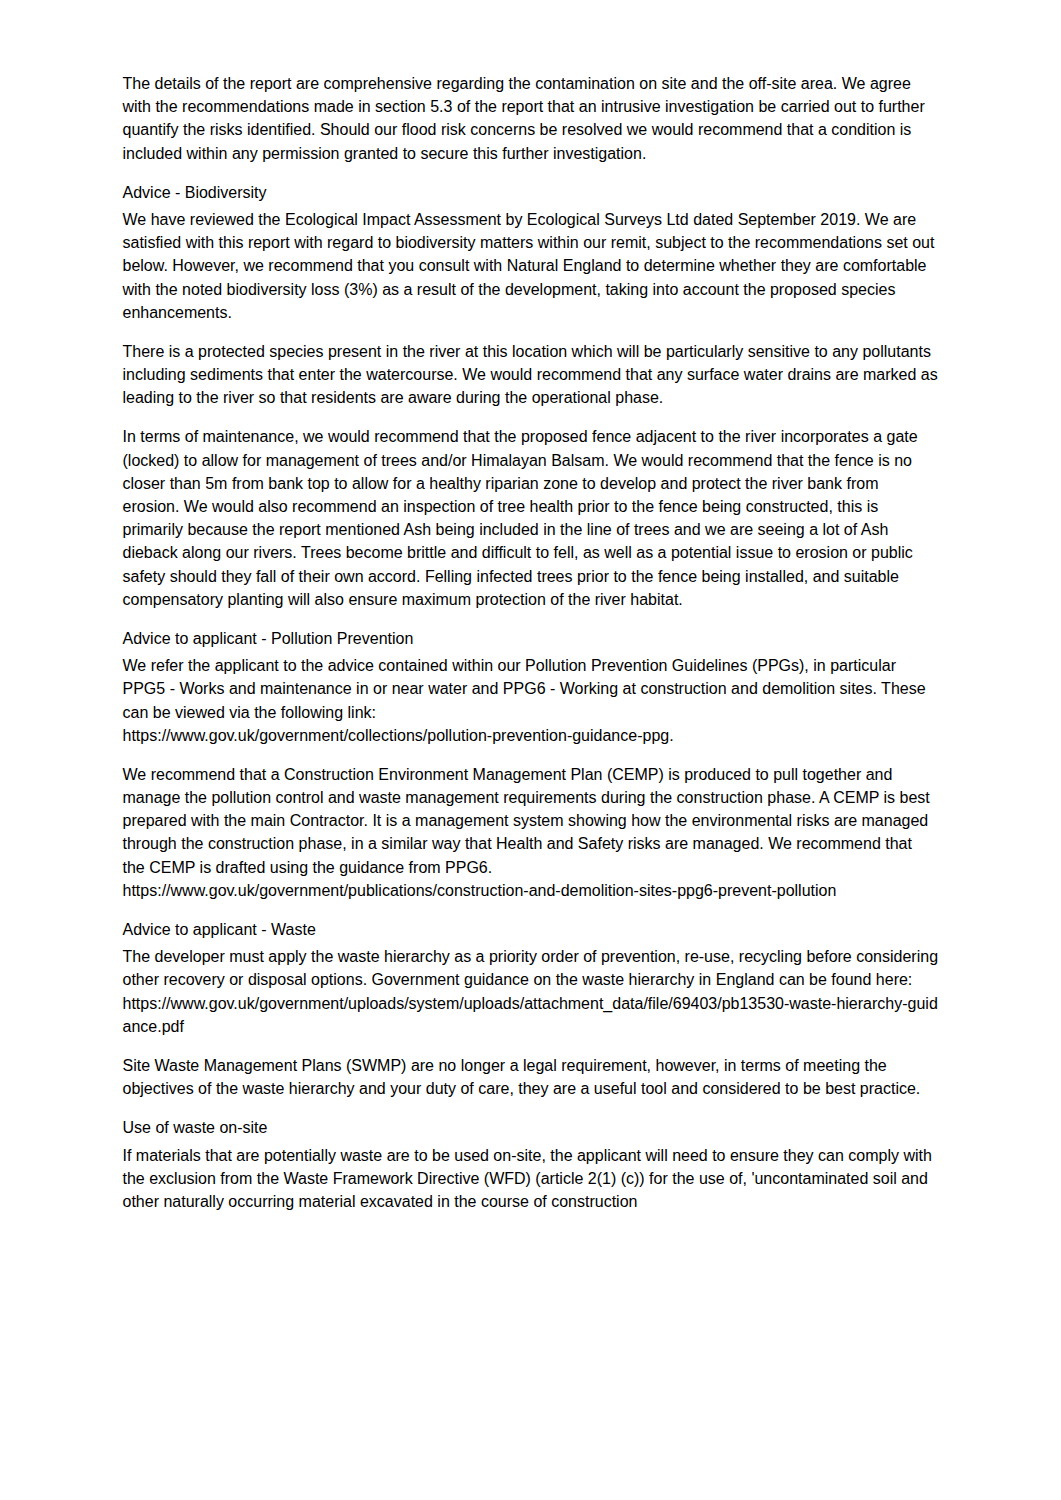The details of the report are comprehensive regarding the contamination on site and the off-site area. We agree with the recommendations made in section 5.3 of the report that an intrusive investigation be carried out to further quantify the risks identified. Should our flood risk concerns be resolved we would recommend that a condition is included within any permission granted to secure this further investigation.
Advice - Biodiversity
We have reviewed the Ecological Impact Assessment by Ecological Surveys Ltd dated September 2019. We are satisfied with this report with regard to biodiversity matters within our remit, subject to the recommendations set out below. However, we recommend that you consult with Natural England to determine whether they are comfortable with the noted biodiversity loss (3%) as a result of the development, taking into account the proposed species enhancements.
There is a protected species present in the river at this location which will be particularly sensitive to any pollutants including sediments that enter the watercourse. We would recommend that any surface water drains are marked as leading to the river so that residents are aware during the operational phase.
In terms of maintenance, we would recommend that the proposed fence adjacent to the river incorporates a gate (locked) to allow for management of trees and/or Himalayan Balsam. We would recommend that the fence is no closer than 5m from bank top to allow for a healthy riparian zone to develop and protect the river bank from erosion. We would also recommend an inspection of tree health prior to the fence being constructed, this is primarily because the report mentioned Ash being included in the line of trees and we are seeing a lot of Ash dieback along our rivers. Trees become brittle and difficult to fell, as well as a potential issue to erosion or public safety should they fall of their own accord. Felling infected trees prior to the fence being installed, and suitable compensatory planting will also ensure maximum protection of the river habitat.
Advice to applicant - Pollution Prevention
We refer the applicant to the advice contained within our Pollution Prevention Guidelines (PPGs), in particular PPG5 - Works and maintenance in or near water and PPG6 - Working at construction and demolition sites. These can be viewed via the following link:
https://www.gov.uk/government/collections/pollution-prevention-guidance-ppg.
We recommend that a Construction Environment Management Plan (CEMP) is produced to pull together and manage the pollution control and waste management requirements during the construction phase. A CEMP is best prepared with the main Contractor. It is a management system showing how the environmental risks are managed through the construction phase, in a similar way that Health and Safety risks are managed. We recommend that the CEMP is drafted using the guidance from PPG6.
https://www.gov.uk/government/publications/construction-and-demolition-sites-ppg6-prevent-pollution
Advice to applicant - Waste
The developer must apply the waste hierarchy as a priority order of prevention, re-use, recycling before considering other recovery or disposal options. Government guidance on the waste hierarchy in England can be found here:
https://www.gov.uk/government/uploads/system/uploads/attachment_data/file/69403/pb13530-waste-hierarchy-guidance.pdf
Site Waste Management Plans (SWMP) are no longer a legal requirement, however, in terms of meeting the objectives of the waste hierarchy and your duty of care, they are a useful tool and considered to be best practice.
Use of waste on-site
If materials that are potentially waste are to be used on-site, the applicant will need to ensure they can comply with the exclusion from the Waste Framework Directive (WFD) (article 2(1) (c)) for the use of, 'uncontaminated soil and other naturally occurring material excavated in the course of construction